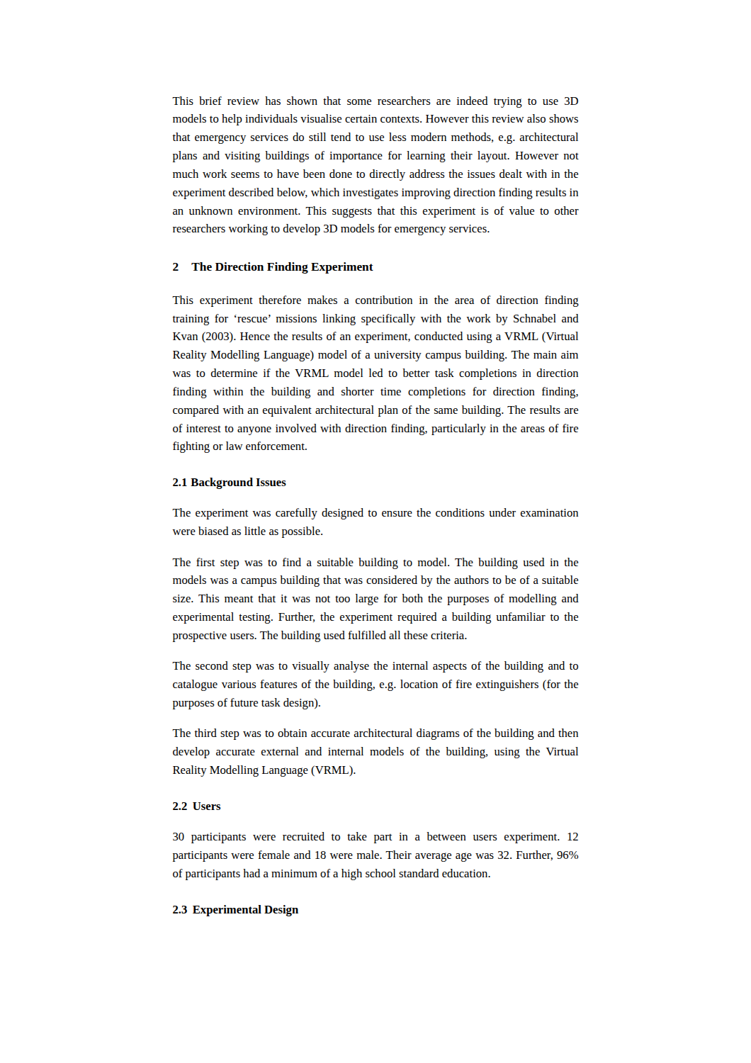This brief review has shown that some researchers are indeed trying to use 3D models to help individuals visualise certain contexts. However this review also shows that emergency services do still tend to use less modern methods, e.g. architectural plans and visiting buildings of importance for learning their layout. However not much work seems to have been done to directly address the issues dealt with in the experiment described below, which investigates improving direction finding results in an unknown environment. This suggests that this experiment is of value to other researchers working to develop 3D models for emergency services.
2 The Direction Finding Experiment
This experiment therefore makes a contribution in the area of direction finding training for ‘rescue’ missions linking specifically with the work by Schnabel and Kvan (2003). Hence the results of an experiment, conducted using a VRML (Virtual Reality Modelling Language) model of a university campus building. The main aim was to determine if the VRML model led to better task completions in direction finding within the building and shorter time completions for direction finding, compared with an equivalent architectural plan of the same building. The results are of interest to anyone involved with direction finding, particularly in the areas of fire fighting or law enforcement.
2.1 Background Issues
The experiment was carefully designed to ensure the conditions under examination were biased as little as possible.
The first step was to find a suitable building to model. The building used in the models was a campus building that was considered by the authors to be of a suitable size. This meant that it was not too large for both the purposes of modelling and experimental testing. Further, the experiment required a building unfamiliar to the prospective users. The building used fulfilled all these criteria.
The second step was to visually analyse the internal aspects of the building and to catalogue various features of the building, e.g. location of fire extinguishers (for the purposes of future task design).
The third step was to obtain accurate architectural diagrams of the building and then develop accurate external and internal models of the building, using the Virtual Reality Modelling Language (VRML).
2.2 Users
30 participants were recruited to take part in a between users experiment. 12 participants were female and 18 were male. Their average age was 32. Further, 96% of participants had a minimum of a high school standard education.
2.3 Experimental Design